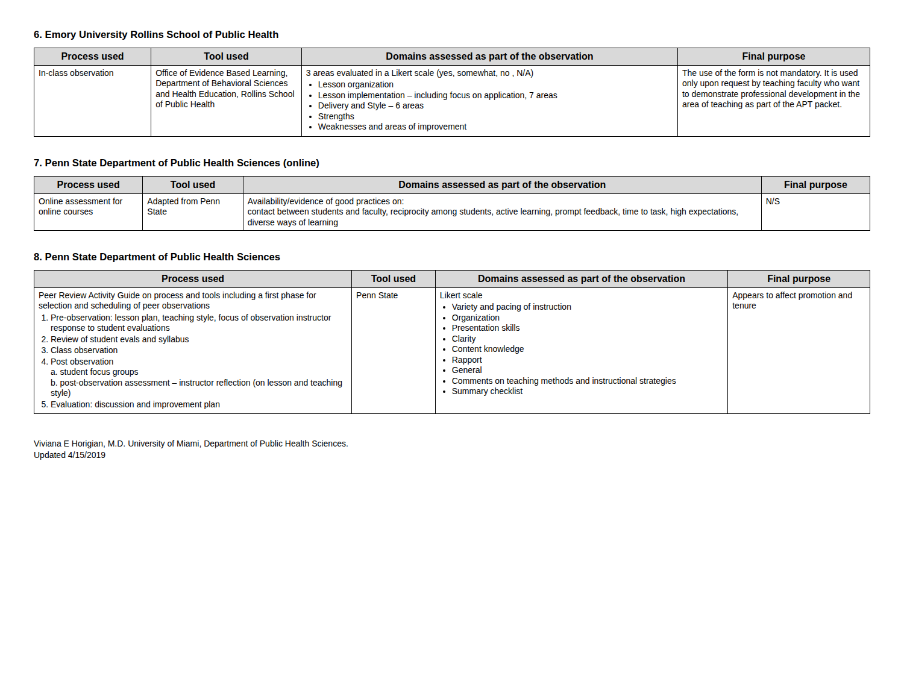6. Emory University Rollins School of Public Health
| Process used | Tool used | Domains assessed as part of the observation | Final purpose |
| --- | --- | --- | --- |
| In-class observation | Office of Evidence Based Learning, Department of Behavioral Sciences and Health Education, Rollins School of Public Health | 3 areas evaluated in a Likert scale (yes, somewhat, no , N/A) Lesson organization Lesson implementation – including focus on application, 7 areas Delivery and Style – 6 areas Strengths Weaknesses and areas of improvement | The use of the form is not mandatory. It is used only upon request by teaching faculty who want to demonstrate professional development in the area of teaching as part of the APT packet. |
7. Penn State Department of Public Health Sciences (online)
| Process used | Tool used | Domains assessed as part of the observation | Final purpose |
| --- | --- | --- | --- |
| Online assessment for online courses | Adapted from Penn State | Availability/evidence of good practices on: contact between students and faculty, reciprocity among students, active learning, prompt feedback, time to task, high expectations, diverse ways of learning | N/S |
8. Penn State Department of Public Health Sciences
| Process used | Tool used | Domains assessed as part of the observation | Final purpose |
| --- | --- | --- | --- |
| Peer Review Activity Guide on process and tools including a first phase for selection and scheduling of peer observations Pre-observation: lesson plan, teaching style, focus of observation instructor response to student evaluations Review of student evals and syllabus Class observation Post observation a. student focus groups b. post-observation assessment – instructor reflection (on lesson and teaching style) Evaluation: discussion and improvement plan | Penn State | Likert scale Variety and pacing of instruction Organization Presentation skills Clarity Content knowledge Rapport General Comments on teaching methods and instructional strategies Summary checklist | Appears to affect promotion and tenure |
Viviana E Horigian, M.D. University of Miami, Department of Public Health Sciences.
Updated 4/15/2019